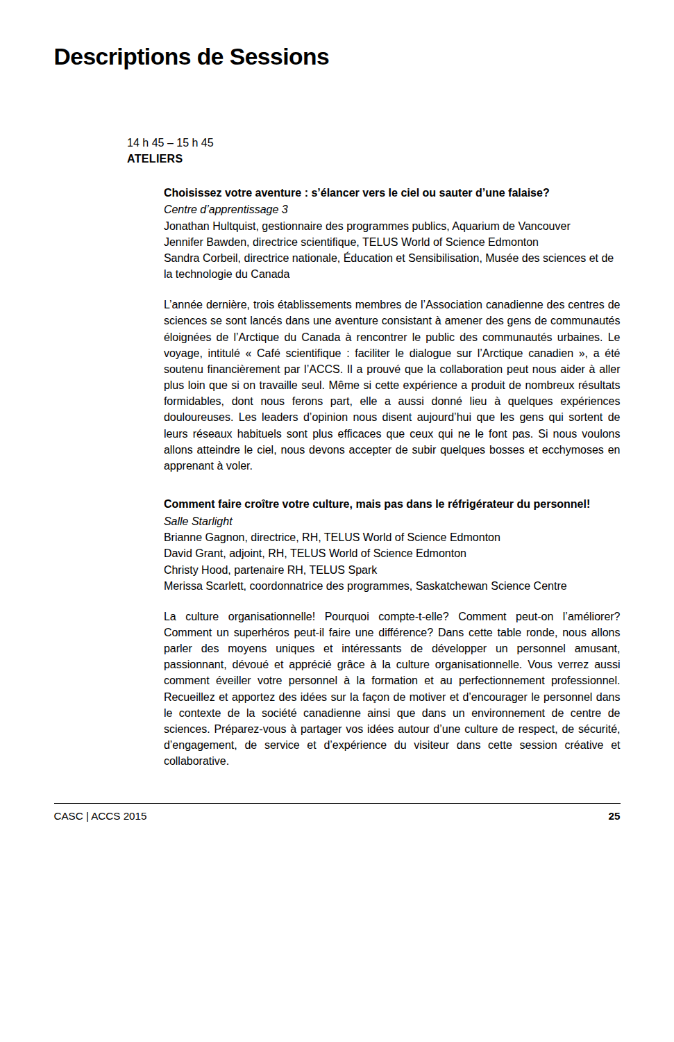Descriptions de Sessions
14 h 45 – 15 h 45
ATELIERS
Choisissez votre aventure : s’élancer vers le ciel ou sauter d’une falaise?
Centre d’apprentissage 3
Jonathan Hultquist, gestionnaire des programmes publics, Aquarium de Vancouver
Jennifer Bawden, directrice scientifique, TELUS World of Science Edmonton
Sandra Corbeil, directrice nationale, Éducation et Sensibilisation, Musée des sciences et de la technologie du Canada
L’année dernière, trois établissements membres de l’Association canadienne des centres de sciences se sont lancés dans une aventure consistant à amener des gens de communautés éloignées de l’Arctique du Canada à rencontrer le public des communautés urbaines. Le voyage, intitulé « Café scientifique : faciliter le dialogue sur l’Arctique canadien », a été soutenu financièrement par l’ACCS. Il a prouvé que la collaboration peut nous aider à aller plus loin que si on travaille seul. Même si cette expérience a produit de nombreux résultats formidables, dont nous ferons part, elle a aussi donné lieu à quelques expériences douloureuses. Les leaders d’opinion nous disent aujourd’hui que les gens qui sortent de leurs réseaux habituels sont plus efficaces que ceux qui ne le font pas. Si nous voulons allons atteindre le ciel, nous devons accepter de subir quelques bosses et ecchymoses en apprenant à voler.
Comment faire croître votre culture, mais pas dans le réfrigérateur du personnel!
Salle Starlight
Brianne Gagnon, directrice, RH, TELUS World of Science Edmonton
David Grant, adjoint, RH, TELUS World of Science Edmonton
Christy Hood, partenaire RH, TELUS Spark
Merissa Scarlett, coordonnatrice des programmes, Saskatchewan Science Centre
La culture organisationnelle! Pourquoi compte-t-elle? Comment peut-on l’améliorer? Comment un superhéros peut-il faire une différence? Dans cette table ronde, nous allons parler des moyens uniques et intéressants de développer un personnel amusant, passionnant, dévoué et apprécié grâce à la culture organisationnelle. Vous verrez aussi comment éveiller votre personnel à la formation et au perfectionnement professionnel. Recueillez et apportez des idées sur la façon de motiver et d’encourager le personnel dans le contexte de la société canadienne ainsi que dans un environnement de centre de sciences. Préparez-vous à partager vos idées autour d’une culture de respect, de sécurité, d’engagement, de service et d’expérience du visiteur dans cette session créative et collaborative.
CASC | ACCS 2015 25